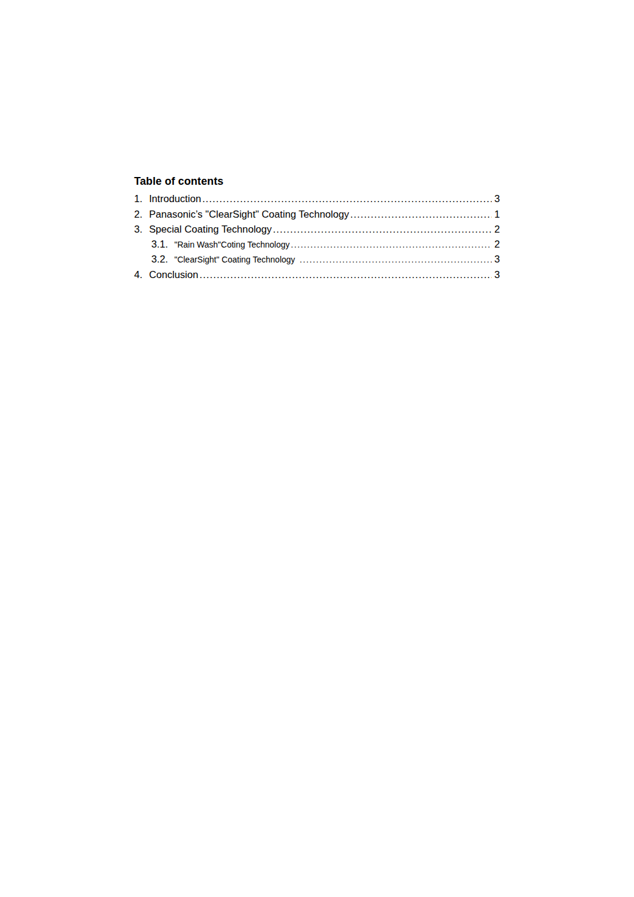Table of contents
1. Introduction .................................................................................................. 3
2. Panasonic’s "ClearSight" Coating Technology .................................................................................................. 1
3. Special Coating Technology .................................................................................................. 2
3.1. "Rain Wash"Coting Technology .................................................................................................. 2
3.2. "ClearSight" Coating Technology .................................................................................................. 3
4. Conclusion .................................................................................................. 3